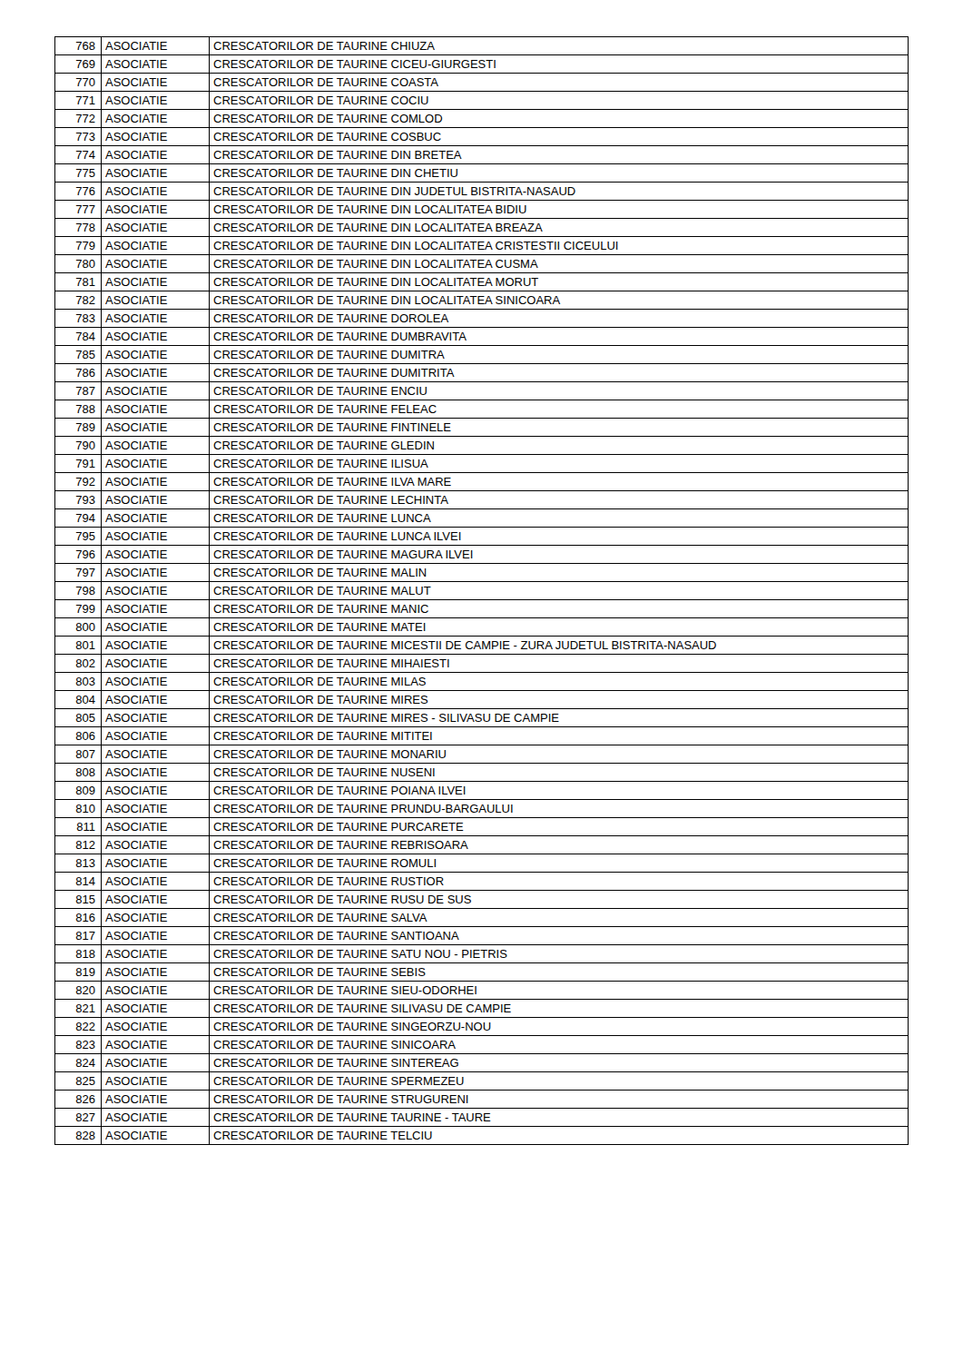| 768 | ASOCIATIE | CRESCATORILOR DE TAURINE CHIUZA |
| 769 | ASOCIATIE | CRESCATORILOR DE TAURINE CICEU-GIURGESTI |
| 770 | ASOCIATIE | CRESCATORILOR DE TAURINE COASTA |
| 771 | ASOCIATIE | CRESCATORILOR DE TAURINE COCIU |
| 772 | ASOCIATIE | CRESCATORILOR DE TAURINE COMLOD |
| 773 | ASOCIATIE | CRESCATORILOR DE TAURINE COSBUC |
| 774 | ASOCIATIE | CRESCATORILOR DE TAURINE DIN BRETEA |
| 775 | ASOCIATIE | CRESCATORILOR DE TAURINE DIN CHETIU |
| 776 | ASOCIATIE | CRESCATORILOR DE TAURINE DIN JUDETUL BISTRITA-NASAUD |
| 777 | ASOCIATIE | CRESCATORILOR DE TAURINE DIN LOCALITATEA BIDIU |
| 778 | ASOCIATIE | CRESCATORILOR DE TAURINE DIN LOCALITATEA BREAZA |
| 779 | ASOCIATIE | CRESCATORILOR DE TAURINE DIN LOCALITATEA CRISTESTII CICEULUI |
| 780 | ASOCIATIE | CRESCATORILOR DE TAURINE DIN LOCALITATEA CUSMA |
| 781 | ASOCIATIE | CRESCATORILOR DE TAURINE DIN LOCALITATEA MORUT |
| 782 | ASOCIATIE | CRESCATORILOR DE TAURINE DIN LOCALITATEA SINICOARA |
| 783 | ASOCIATIE | CRESCATORILOR DE TAURINE DOROLEA |
| 784 | ASOCIATIE | CRESCATORILOR DE TAURINE DUMBRAVITA |
| 785 | ASOCIATIE | CRESCATORILOR DE TAURINE DUMITRA |
| 786 | ASOCIATIE | CRESCATORILOR DE TAURINE DUMITRITA |
| 787 | ASOCIATIE | CRESCATORILOR DE TAURINE ENCIU |
| 788 | ASOCIATIE | CRESCATORILOR DE TAURINE FELEAC |
| 789 | ASOCIATIE | CRESCATORILOR DE TAURINE FINTINELE |
| 790 | ASOCIATIE | CRESCATORILOR DE TAURINE GLEDIN |
| 791 | ASOCIATIE | CRESCATORILOR DE TAURINE ILISUA |
| 792 | ASOCIATIE | CRESCATORILOR DE TAURINE ILVA MARE |
| 793 | ASOCIATIE | CRESCATORILOR DE TAURINE LECHINTA |
| 794 | ASOCIATIE | CRESCATORILOR DE TAURINE LUNCA |
| 795 | ASOCIATIE | CRESCATORILOR DE TAURINE LUNCA ILVEI |
| 796 | ASOCIATIE | CRESCATORILOR DE TAURINE MAGURA ILVEI |
| 797 | ASOCIATIE | CRESCATORILOR DE TAURINE MALIN |
| 798 | ASOCIATIE | CRESCATORILOR DE TAURINE MALUT |
| 799 | ASOCIATIE | CRESCATORILOR DE TAURINE MANIC |
| 800 | ASOCIATIE | CRESCATORILOR DE TAURINE MATEI |
| 801 | ASOCIATIE | CRESCATORILOR DE TAURINE MICESTII DE CAMPIE - ZURA JUDETUL BISTRITA-NASAUD |
| 802 | ASOCIATIE | CRESCATORILOR DE TAURINE MIHAIESTI |
| 803 | ASOCIATIE | CRESCATORILOR DE TAURINE MILAS |
| 804 | ASOCIATIE | CRESCATORILOR DE TAURINE MIRES |
| 805 | ASOCIATIE | CRESCATORILOR DE TAURINE MIRES - SILIVASU DE CAMPIE |
| 806 | ASOCIATIE | CRESCATORILOR DE TAURINE MITITEI |
| 807 | ASOCIATIE | CRESCATORILOR DE TAURINE MONARIU |
| 808 | ASOCIATIE | CRESCATORILOR DE TAURINE NUSENI |
| 809 | ASOCIATIE | CRESCATORILOR DE TAURINE POIANA ILVEI |
| 810 | ASOCIATIE | CRESCATORILOR DE TAURINE PRUNDU-BARGAULUI |
| 811 | ASOCIATIE | CRESCATORILOR DE TAURINE PURCARETE |
| 812 | ASOCIATIE | CRESCATORILOR DE TAURINE REBRISOARA |
| 813 | ASOCIATIE | CRESCATORILOR DE TAURINE ROMULI |
| 814 | ASOCIATIE | CRESCATORILOR DE TAURINE RUSTIOR |
| 815 | ASOCIATIE | CRESCATORILOR DE TAURINE RUSU DE SUS |
| 816 | ASOCIATIE | CRESCATORILOR DE TAURINE SALVA |
| 817 | ASOCIATIE | CRESCATORILOR DE TAURINE SANTIOANA |
| 818 | ASOCIATIE | CRESCATORILOR DE TAURINE SATU NOU - PIETRIS |
| 819 | ASOCIATIE | CRESCATORILOR DE TAURINE SEBIS |
| 820 | ASOCIATIE | CRESCATORILOR DE TAURINE SIEU-ODORHEI |
| 821 | ASOCIATIE | CRESCATORILOR DE TAURINE SILIVASU DE CAMPIE |
| 822 | ASOCIATIE | CRESCATORILOR DE TAURINE SINGEORZU-NOU |
| 823 | ASOCIATIE | CRESCATORILOR DE TAURINE SINICOARA |
| 824 | ASOCIATIE | CRESCATORILOR DE TAURINE SINTEREAG |
| 825 | ASOCIATIE | CRESCATORILOR DE TAURINE SPERMEZEU |
| 826 | ASOCIATIE | CRESCATORILOR DE TAURINE STRUGURENI |
| 827 | ASOCIATIE | CRESCATORILOR DE TAURINE TAURINE - TAURE |
| 828 | ASOCIATIE | CRESCATORILOR DE TAURINE TELCIU |